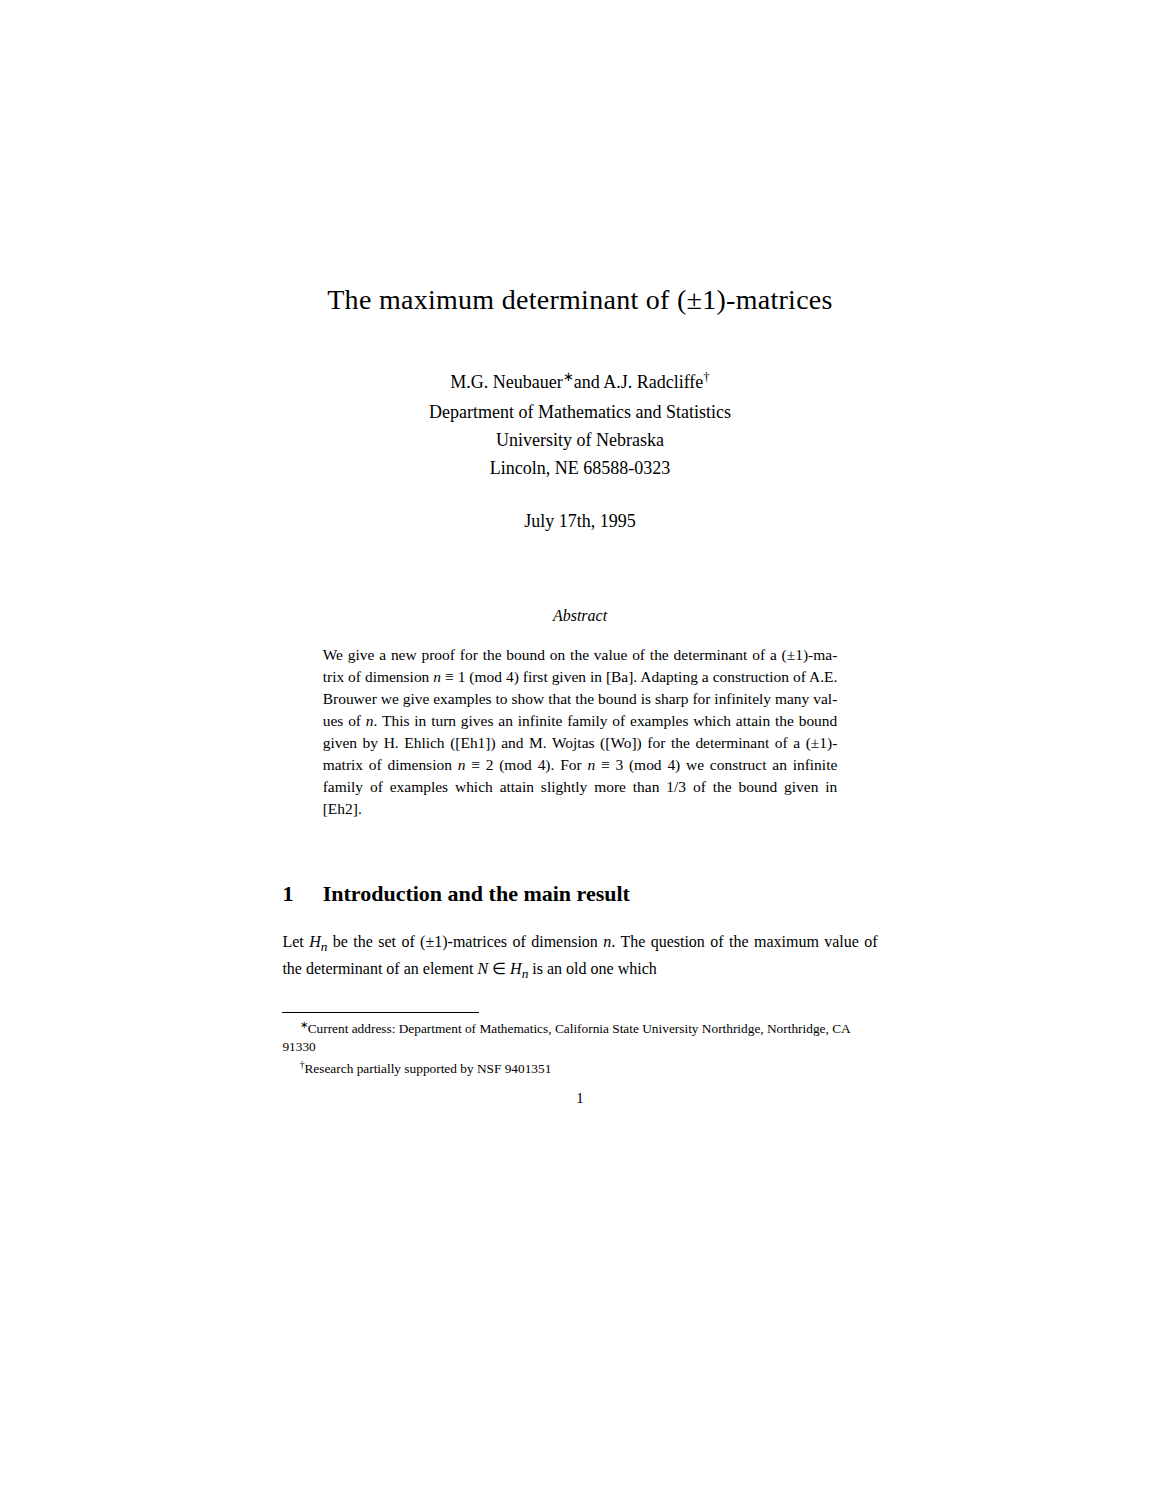The maximum determinant of (±1)-matrices
M.G. Neubauer∗and A.J. Radcliffe†
Department of Mathematics and Statistics
University of Nebraska
Lincoln, NE 68588-0323
July 17th, 1995
Abstract
We give a new proof for the bound on the value of the determinant of a (±1)-matrix of dimension n ≡ 1 (mod 4) first given in [Ba]. Adapting a construction of A.E. Brouwer we give examples to show that the bound is sharp for infinitely many values of n. This in turn gives an infinite family of examples which attain the bound given by H. Ehlich ([Eh1]) and M. Wojtas ([Wo]) for the determinant of a (±1)-matrix of dimension n ≡ 2 (mod 4). For n ≡ 3 (mod 4) we construct an infinite family of examples which attain slightly more than 1/3 of the bound given in [Eh2].
1 Introduction and the main result
Let Hn be the set of (±1)-matrices of dimension n. The question of the maximum value of the determinant of an element N ∈ Hn is an old one which
∗Current address: Department of Mathematics, California State University Northridge, Northridge, CA 91330
†Research partially supported by NSF 9401351
1